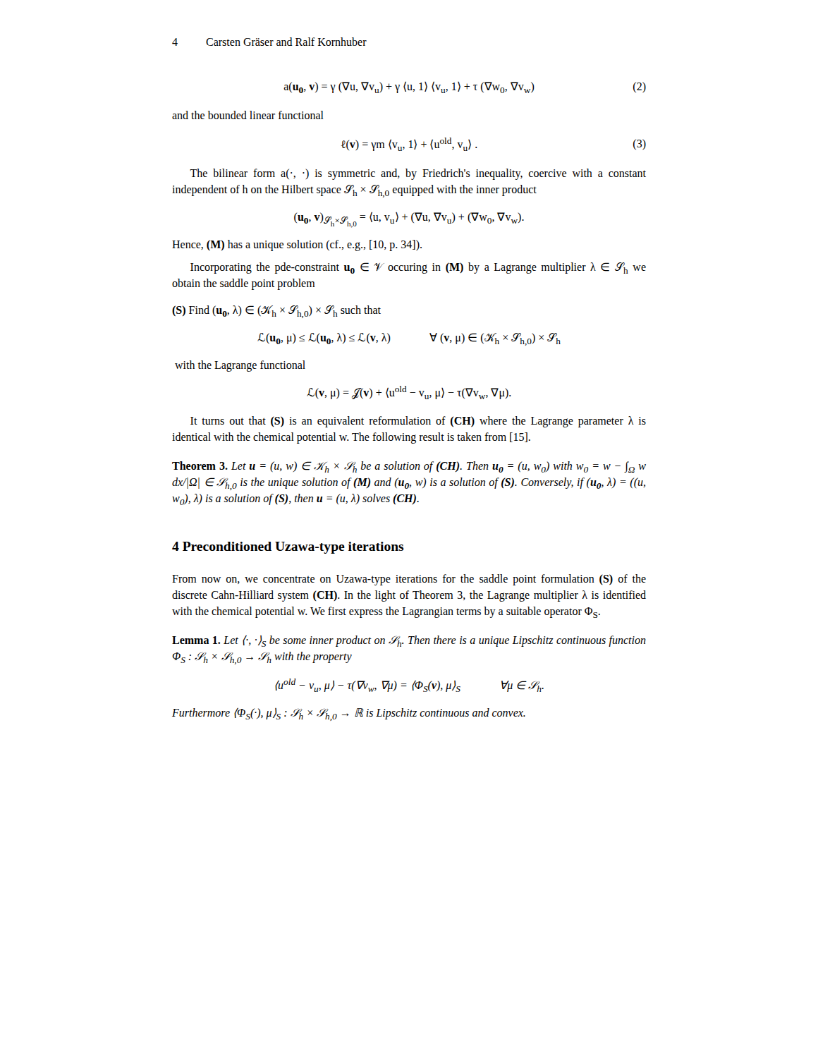4 Carsten Gräser and Ralf Kornhuber
a(u0, v) = γ (∇u, ∇vu) + γ ⟨u, 1⟩ ⟨vu, 1⟩ + τ (∇w0, ∇vw) (2)
and the bounded linear functional
ℓ(v) = γm ⟨vu, 1⟩ + ⟨uold, vu⟩ . (3)
The bilinear form a(·, ·) is symmetric and, by Friedrich's inequality, coercive with a constant independent of h on the Hilbert space 𝒮h × 𝒮h,0 equipped with the inner product
(u0, v)𝒮h×𝒮h,0 = ⟨u, vu⟩ + (∇u, ∇vu) + (∇w0, ∇vw).
Hence, (M) has a unique solution (cf., e.g., [10, p. 34]).
Incorporating the pde-constraint u0 ∈ 𝒱 occuring in (M) by a Lagrange multiplier λ ∈ 𝒮h we obtain the saddle point problem
(S) Find (u0, λ) ∈ (𝒦h × 𝒮h,0) × 𝒮h such that
ℒ(u0, μ) ≤ ℒ(u0, λ) ≤ ℒ(v, λ) ∀ (v, μ) ∈ (𝒦h × 𝒮h,0) × 𝒮h
with the Lagrange functional
ℒ(v, μ) = 𝒥(v) + ⟨uold − vu, μ⟩ − τ(∇vw, ∇μ).
It turns out that (S) is an equivalent reformulation of (CH) where the Lagrange parameter λ is identical with the chemical potential w. The following result is taken from [15].
Theorem 3. Let u = (u, w) ∈ 𝒦h × 𝒮h be a solution of (CH). Then u0 = (u, w0) with w0 = w − ∫Ω w dx/|Ω| ∈ 𝒮h,0 is the unique solution of (M) and (u0, w) is a solution of (S). Conversely, if (u0, λ) = ((u, w0), λ) is a solution of (S), then u = (u, λ) solves (CH).
4 Preconditioned Uzawa-type iterations
From now on, we concentrate on Uzawa-type iterations for the saddle point formulation (S) of the discrete Cahn-Hilliard system (CH). In the light of Theorem 3, the Lagrange multiplier λ is identified with the chemical potential w. We first express the Lagrangian terms by a suitable operator ΦS.
Lemma 1. Let ⟨·, ·⟩S be some inner product on 𝒮h. Then there is a unique Lipschitz continuous function ΦS : 𝒮h × 𝒮h,0 → 𝒮h with the property
⟨uold − vu, μ⟩ − τ(∇vw, ∇μ) = ⟨ΦS(v), μ⟩S ∀μ ∈ 𝒮h.
Furthermore ⟨ΦS(·), μ⟩S : 𝒮h × 𝒮h,0 → ℝ is Lipschitz continuous and convex.